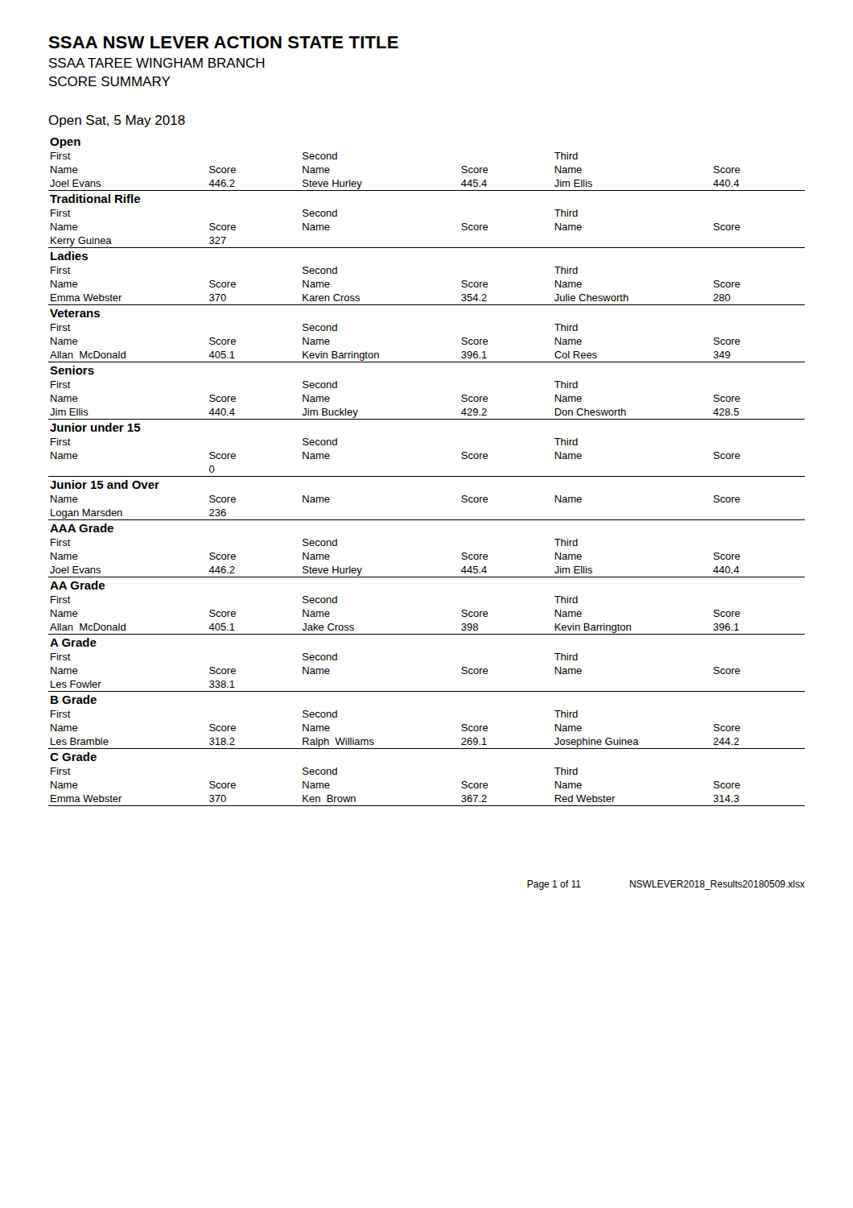SSAA NSW LEVER ACTION STATE TITLE
SSAA TAREE WINGHAM BRANCH
SCORE SUMMARY
Open Sat, 5 May 2018
Open
| First | | Second | | Third | |
| Name | Score | Name | Score | Name | Score |
| Joel Evans | 446.2 | Steve Hurley | 445.4 | Jim Ellis | 440.4 |
Traditional Rifle
| First | | Second | | Third | |
| Name | Score | Name | Score | Name | Score |
| Kerry Guinea | 327 | | | | |
Ladies
| First | | Second | | Third | |
| Name | Score | Name | Score | Name | Score |
| Emma Webster | 370 | Karen Cross | 354.2 | Julie Chesworth | 280 |
Veterans
| First | | Second | | Third | |
| Name | Score | Name | Score | Name | Score |
| Allan McDonald | 405.1 | Kevin Barrington | 396.1 | Col Rees | 349 |
Seniors
| First | | Second | | Third | |
| Name | Score | Name | Score | Name | Score |
| Jim Ellis | 440.4 | Jim Buckley | 429.2 | Don Chesworth | 428.5 |
Junior under 15
| First | | Second | | Third | |
| Name | Score | Name | Score | Name | Score |
| | 0 | | | | |
Junior 15 and Over
| Name | Score | Name | Score | Name | Score |
| Logan Marsden | 236 | | | | |
AAA Grade
| First | | Second | | Third | |
| Name | Score | Name | Score | Name | Score |
| Joel Evans | 446.2 | Steve Hurley | 445.4 | Jim Ellis | 440.4 |
AA Grade
| First | | Second | | Third | |
| Name | Score | Name | Score | Name | Score |
| Allan McDonald | 405.1 | Jake Cross | 398 | Kevin Barrington | 396.1 |
A Grade
| First | | Second | | Third | |
| Name | Score | Name | Score | Name | Score |
| Les Fowler | 338.1 | | | | |
B Grade
| First | | Second | | Third | |
| Name | Score | Name | Score | Name | Score |
| Les Bramble | 318.2 | Ralph Williams | 269.1 | Josephine Guinea | 244.2 |
C Grade
| First | | Second | | Third | |
| Name | Score | Name | Score | Name | Score |
| Emma Webster | 370 | Ken Brown | 367.2 | Red Webster | 314.3 |
Page 1 of 11 NSWLEVER2018_Results20180509.xlsx